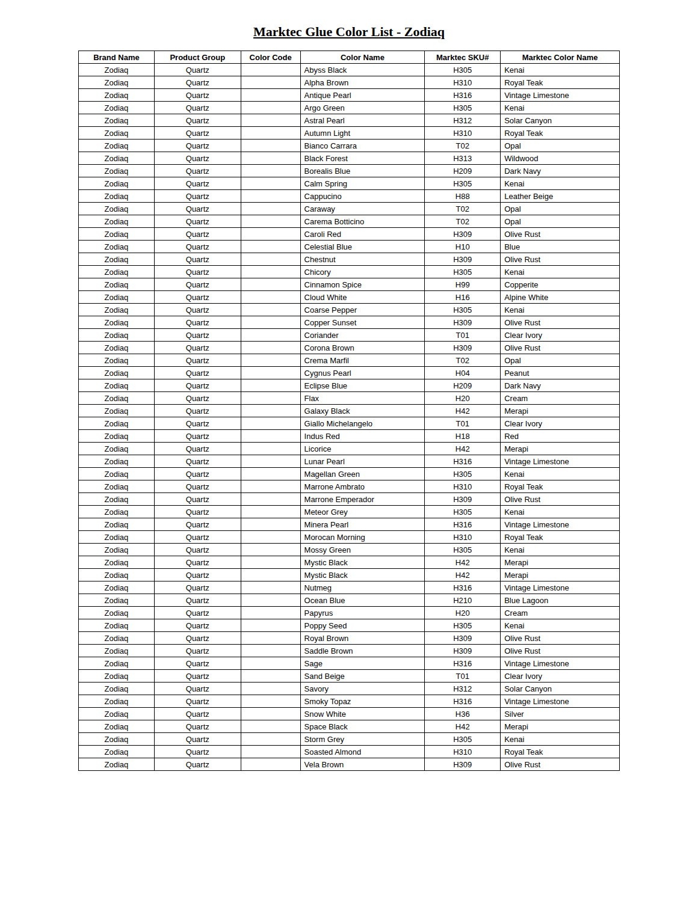Marktec Glue Color List - Zodiaq
| Brand Name | Product Group | Color Code | Color Name | Marktec SKU# | Marktec Color Name |
| --- | --- | --- | --- | --- | --- |
| Zodiaq | Quartz | | Abyss Black | H305 | Kenai |
| Zodiaq | Quartz | | Alpha Brown | H310 | Royal Teak |
| Zodiaq | Quartz | | Antique Pearl | H316 | Vintage Limestone |
| Zodiaq | Quartz | | Argo Green | H305 | Kenai |
| Zodiaq | Quartz | | Astral Pearl | H312 | Solar Canyon |
| Zodiaq | Quartz | | Autumn Light | H310 | Royal Teak |
| Zodiaq | Quartz | | Bianco Carrara | T02 | Opal |
| Zodiaq | Quartz | | Black Forest | H313 | Wildwood |
| Zodiaq | Quartz | | Borealis Blue | H209 | Dark Navy |
| Zodiaq | Quartz | | Calm Spring | H305 | Kenai |
| Zodiaq | Quartz | | Cappucino | H88 | Leather Beige |
| Zodiaq | Quartz | | Caraway | T02 | Opal |
| Zodiaq | Quartz | | Carema Botticino | T02 | Opal |
| Zodiaq | Quartz | | Caroli Red | H309 | Olive Rust |
| Zodiaq | Quartz | | Celestial Blue | H10 | Blue |
| Zodiaq | Quartz | | Chestnut | H309 | Olive Rust |
| Zodiaq | Quartz | | Chicory | H305 | Kenai |
| Zodiaq | Quartz | | Cinnamon Spice | H99 | Copperite |
| Zodiaq | Quartz | | Cloud White | H16 | Alpine White |
| Zodiaq | Quartz | | Coarse Pepper | H305 | Kenai |
| Zodiaq | Quartz | | Copper Sunset | H309 | Olive Rust |
| Zodiaq | Quartz | | Coriander | T01 | Clear Ivory |
| Zodiaq | Quartz | | Corona Brown | H309 | Olive Rust |
| Zodiaq | Quartz | | Crema Marfil | T02 | Opal |
| Zodiaq | Quartz | | Cygnus Pearl | H04 | Peanut |
| Zodiaq | Quartz | | Eclipse Blue | H209 | Dark Navy |
| Zodiaq | Quartz | | Flax | H20 | Cream |
| Zodiaq | Quartz | | Galaxy Black | H42 | Merapi |
| Zodiaq | Quartz | | Giallo Michelangelo | T01 | Clear Ivory |
| Zodiaq | Quartz | | Indus Red | H18 | Red |
| Zodiaq | Quartz | | Licorice | H42 | Merapi |
| Zodiaq | Quartz | | Lunar Pearl | H316 | Vintage Limestone |
| Zodiaq | Quartz | | Magellan Green | H305 | Kenai |
| Zodiaq | Quartz | | Marrone Ambrato | H310 | Royal Teak |
| Zodiaq | Quartz | | Marrone Emperador | H309 | Olive Rust |
| Zodiaq | Quartz | | Meteor Grey | H305 | Kenai |
| Zodiaq | Quartz | | Minera Pearl | H316 | Vintage Limestone |
| Zodiaq | Quartz | | Morocan Morning | H310 | Royal Teak |
| Zodiaq | Quartz | | Mossy Green | H305 | Kenai |
| Zodiaq | Quartz | | Mystic Black | H42 | Merapi |
| Zodiaq | Quartz | | Mystic Black | H42 | Merapi |
| Zodiaq | Quartz | | Nutmeg | H316 | Vintage Limestone |
| Zodiaq | Quartz | | Ocean Blue | H210 | Blue Lagoon |
| Zodiaq | Quartz | | Papyrus | H20 | Cream |
| Zodiaq | Quartz | | Poppy Seed | H305 | Kenai |
| Zodiaq | Quartz | | Royal Brown | H309 | Olive Rust |
| Zodiaq | Quartz | | Saddle Brown | H309 | Olive Rust |
| Zodiaq | Quartz | | Sage | H316 | Vintage Limestone |
| Zodiaq | Quartz | | Sand Beige | T01 | Clear Ivory |
| Zodiaq | Quartz | | Savory | H312 | Solar Canyon |
| Zodiaq | Quartz | | Smoky Topaz | H316 | Vintage Limestone |
| Zodiaq | Quartz | | Snow White | H36 | Silver |
| Zodiaq | Quartz | | Space Black | H42 | Merapi |
| Zodiaq | Quartz | | Storm Grey | H305 | Kenai |
| Zodiaq | Quartz | | Soasted Almond | H310 | Royal Teak |
| Zodiaq | Quartz | | Vela Brown | H309 | Olive Rust |